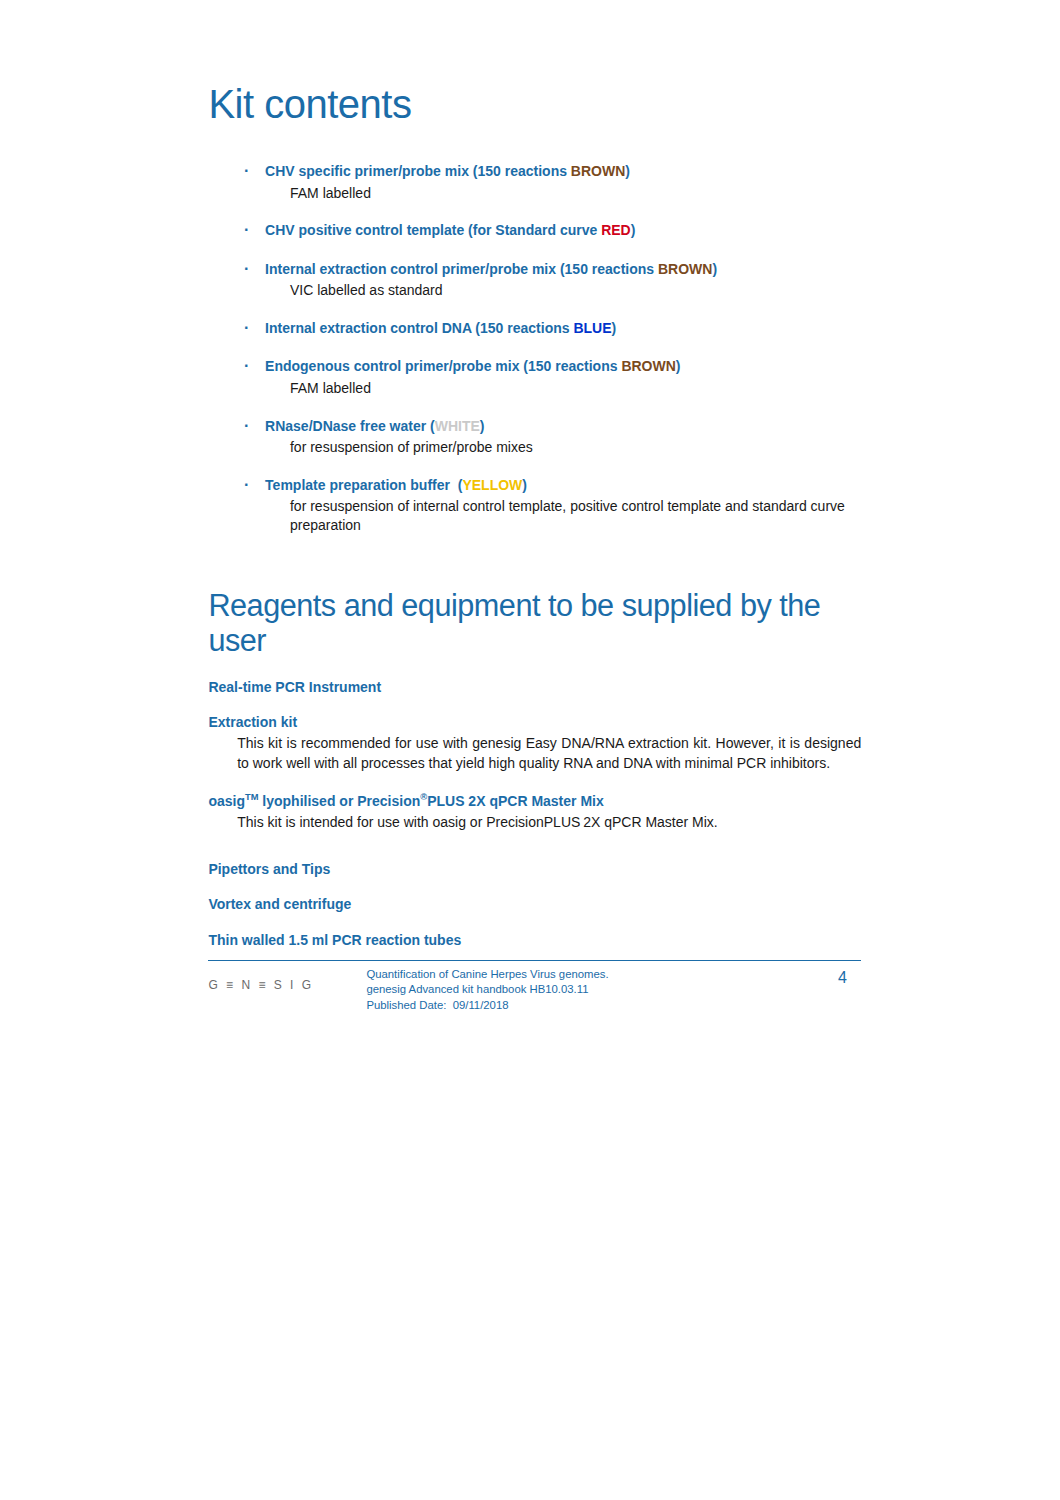Kit contents
CHV specific primer/probe mix (150 reactions BROWN) FAM labelled
CHV positive control template (for Standard curve RED)
Internal extraction control primer/probe mix (150 reactions BROWN) VIC labelled as standard
Internal extraction control DNA (150 reactions BLUE)
Endogenous control primer/probe mix (150 reactions BROWN) FAM labelled
RNase/DNase free water (WHITE) for resuspension of primer/probe mixes
Template preparation buffer (YELLOW) for resuspension of internal control template, positive control template and standard curve preparation
Reagents and equipment to be supplied by the user
Real-time PCR Instrument
Extraction kit
This kit is recommended for use with genesig Easy DNA/RNA extraction kit. However, it is designed to work well with all processes that yield high quality RNA and DNA with minimal PCR inhibitors.
oasigTM lyophilised or Precision®PLUS 2X qPCR Master Mix
This kit is intended for use with oasig or PrecisionPLUS 2X qPCR Master Mix.
Pipettors and Tips
Vortex and centrifuge
Thin walled 1.5 ml PCR reaction tubes
G ≡ N ≡ S I G
Quantification of Canine Herpes Virus genomes.
genesig Advanced kit handbook HB10.03.11
Published Date: 09/11/2018
4